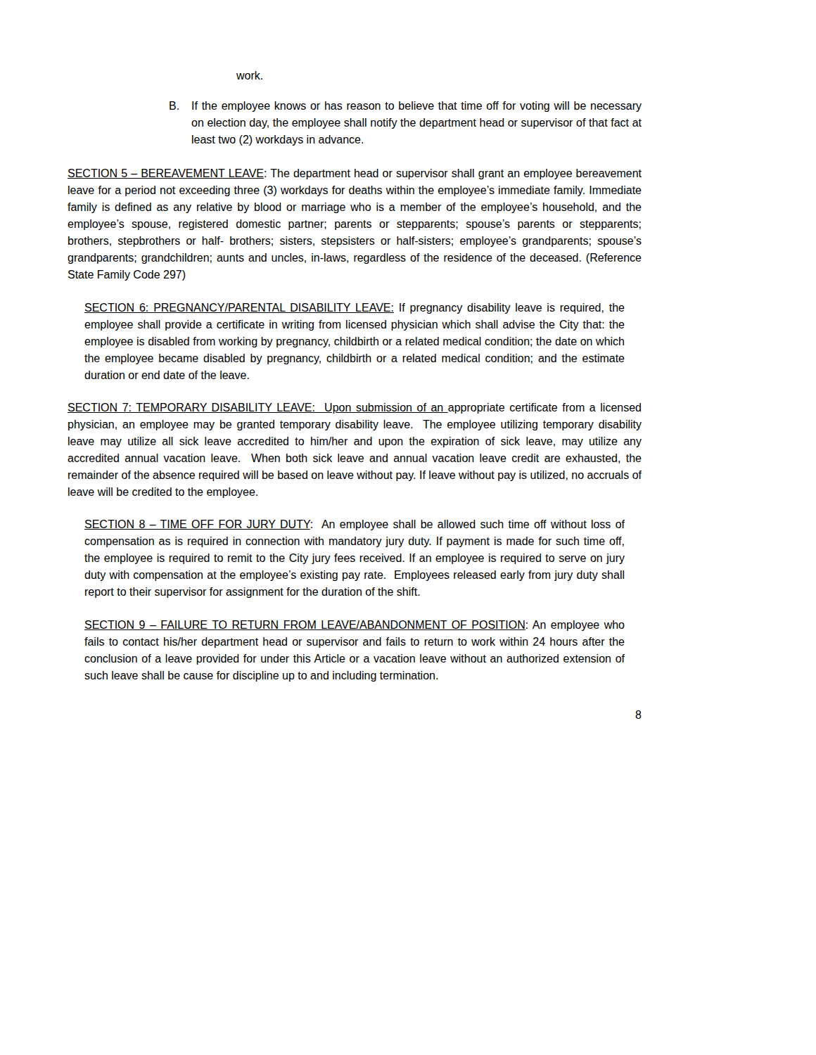work.
B.
If the employee knows or has reason to believe that time off for voting will be necessary on election day, the employee shall notify the department head or supervisor of that fact at least two (2) workdays in advance.
SECTION 5 – BEREAVEMENT LEAVE: The department head or supervisor shall grant an employee bereavement leave for a period not exceeding three (3) workdays for deaths within the employee’s immediate family. Immediate family is defined as any relative by blood or marriage who is a member of the employee’s household, and the employee’s spouse, registered domestic partner; parents or stepparents; spouse’s parents or stepparents; brothers, stepbrothers or half- brothers; sisters, stepsisters or half-sisters; employee’s grandparents; spouse’s grandparents; grandchildren; aunts and uncles, in-laws, regardless of the residence of the deceased. (Reference State Family Code 297)
SECTION 6: PREGNANCY/PARENTAL DISABILITY LEAVE: If pregnancy disability leave is required, the employee shall provide a certificate in writing from licensed physician which shall advise the City that: the employee is disabled from working by pregnancy, childbirth or a related medical condition; the date on which the employee became disabled by pregnancy, childbirth or a related medical condition; and the estimate duration or end date of the leave.
SECTION 7: TEMPORARY DISABILITY LEAVE: Upon submission of an appropriate certificate from a licensed physician, an employee may be granted temporary disability leave. The employee utilizing temporary disability leave may utilize all sick leave accredited to him/her and upon the expiration of sick leave, may utilize any accredited annual vacation leave. When both sick leave and annual vacation leave credit are exhausted, the remainder of the absence required will be based on leave without pay. If leave without pay is utilized, no accruals of leave will be credited to the employee.
SECTION 8 – TIME OFF FOR JURY DUTY: An employee shall be allowed such time off without loss of compensation as is required in connection with mandatory jury duty. If payment is made for such time off, the employee is required to remit to the City jury fees received. If an employee is required to serve on jury duty with compensation at the employee’s existing pay rate. Employees released early from jury duty shall report to their supervisor for assignment for the duration of the shift.
SECTION 9 – FAILURE TO RETURN FROM LEAVE/ABANDONMENT OF POSITION: An employee who fails to contact his/her department head or supervisor and fails to return to work within 24 hours after the conclusion of a leave provided for under this Article or a vacation leave without an authorized extension of such leave shall be cause for discipline up to and including termination.
8